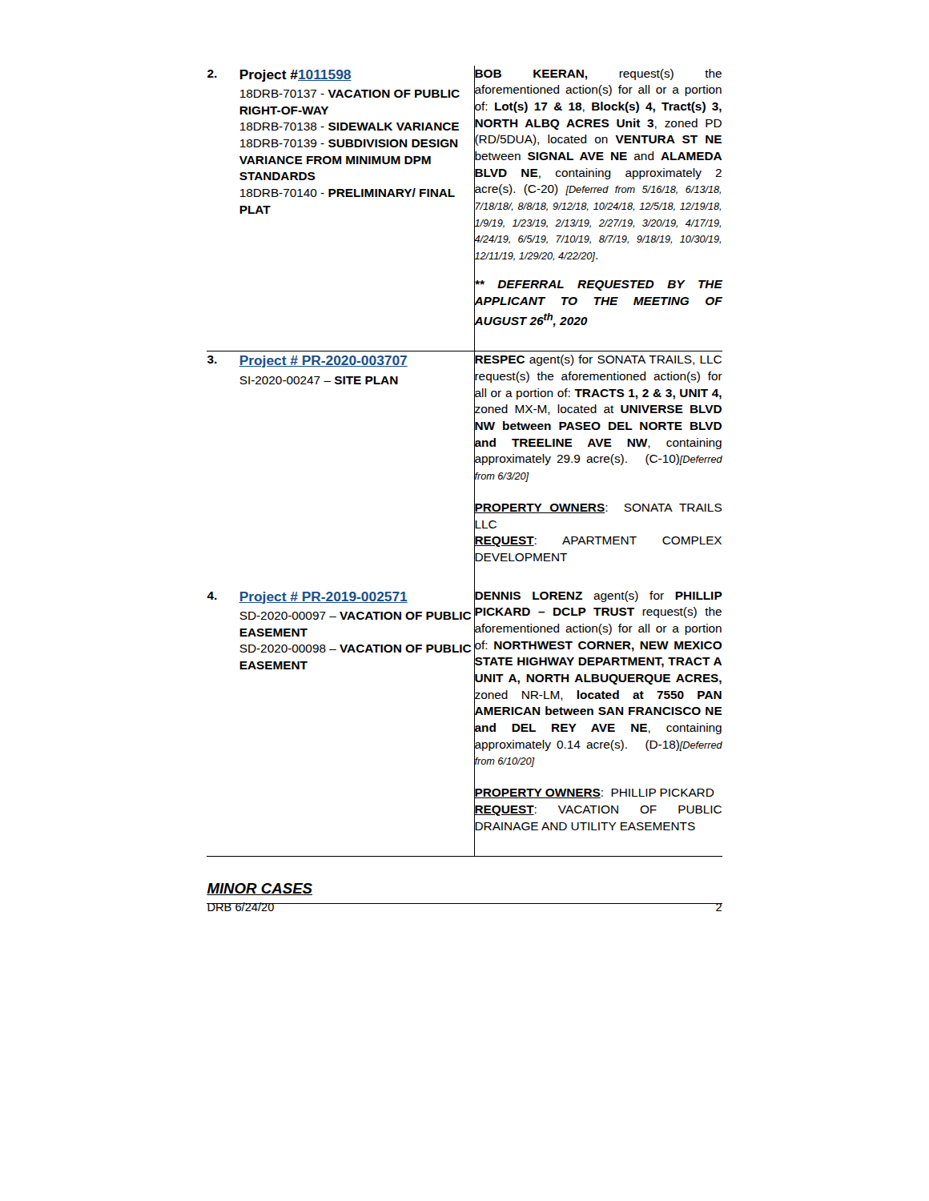| 2. | Project # 1011598 18DRB-70137 - VACATION OF PUBLIC RIGHT-OF-WAY 18DRB-70138 - SIDEWALK VARIANCE 18DRB-70139 - SUBDIVISION DESIGN VARIANCE FROM MINIMUM DPM STANDARDS 18DRB-70140 - PRELIMINARY/ FINAL PLAT | BOB KEERAN, request(s) the aforementioned action(s) for all or a portion of: Lot(s) 17 & 18 , Block(s) 4, Tract(s) 3, NORTH ALBQ ACRES Unit 3 , zoned PD (RD/5DUA), located on VENTURA ST NE between SIGNAL AVE NE and ALAMEDA BLVD NE , containing approximately 2 acre(s). (C-20) [Deferred from 5/16/18, 6/13/18, 7/18/18/, 8/8/18, 9/12/18, 10/24/18, 12/5/18, 12/19/18, 1/9/19, 1/23/19, 2/13/19, 2/27/19, 3/20/19, 4/17/19, 4/24/19, 6/5/19, 7/10/19, 8/7/19, 9/18/19, 10/30/19, 12/11/19, 1/29/20, 4/22/20] . ** DEFERRAL REQUESTED BY THE APPLICANT TO THE MEETING OF AUGUST 26 th , 2020 |
| 3. | Project # PR-2020-003707 SI-2020-00247 – SITE PLAN | RESPEC agent(s) for SONATA TRAILS, LLC request(s) the aforementioned action(s) for all or a portion of: TRACTS 1, 2 & 3, UNIT 4, zoned MX-M, located at UNIVERSE BLVD NW between PASEO DEL NORTE BLVD and TREELINE AVE NW , containing approximately 29.9 acre(s). (C-10) [Deferred from 6/3/20] PROPERTY OWNERS : SONATA TRAILS LLC REQUEST : APARTMENT COMPLEX DEVELOPMENT |
| 4. | Project # PR-2019-002571 SD-2020-00097 – VACATION OF PUBLIC EASEMENT SD-2020-00098 – VACATION OF PUBLIC EASEMENT | DENNIS LORENZ agent(s) for PHILLIP PICKARD – DCLP TRUST request(s) the aforementioned action(s) for all or a portion of: NORTHWEST CORNER, NEW MEXICO STATE HIGHWAY DEPARTMENT, TRACT A UNIT A, NORTH ALBUQUERQUE ACRES, zoned NR-LM, located at 7550 PAN AMERICAN between SAN FRANCISCO NE and DEL REY AVE NE , containing approximately 0.14 acre(s). (D-18) [Deferred from 6/10/20] PROPERTY OWNERS : PHILLIP PICKARD REQUEST : VACATION OF PUBLIC DRAINAGE AND UTILITY EASEMENTS |
MINOR CASES
2 DRB 6/24/20